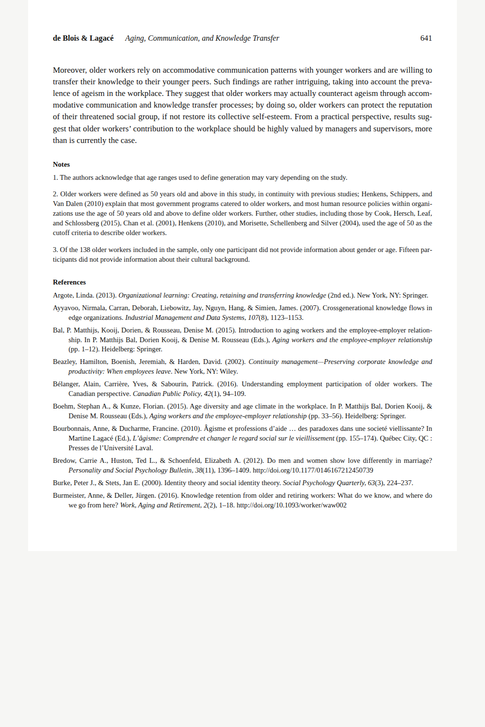de Blois & Lagacé Aging, Communication, and Knowledge Transfer 641
Moreover, older workers rely on accommodative communication patterns with younger workers and are willing to transfer their knowledge to their younger peers. Such findings are rather intriguing, taking into account the prevalence of ageism in the workplace. They suggest that older workers may actually counteract ageism through accommodative communication and knowledge transfer processes; by doing so, older workers can protect the reputation of their threatened social group, if not restore its collective self-esteem. From a practical perspective, results suggest that older workers’ contribution to the workplace should be highly valued by managers and supervisors, more than is currently the case.
Notes
1. The authors acknowledge that age ranges used to define generation may vary depending on the study.
2. Older workers were defined as 50 years old and above in this study, in continuity with previous studies; Henkens, Schippers, and Van Dalen (2010) explain that most government programs catered to older workers, and most human resource policies within organizations use the age of 50 years old and above to define older workers. Further, other studies, including those by Cook, Hersch, Leaf, and Schlossberg (2015), Chan et al. (2001), Henkens (2010), and Morisette, Schellenberg and Silver (2004), used the age of 50 as the cutoff criteria to describe older workers.
3. Of the 138 older workers included in the sample, only one participant did not provide information about gender or age. Fifteen participants did not provide information about their cultural background.
References
Argote, Linda. (2013). Organizational learning: Creating, retaining and transferring knowledge (2nd ed.). New York, NY: Springer.
Ayyavoo, Nirmala, Carran, Deborah, Liebowitz, Jay, Nguyn, Hang, & Simien, James. (2007). Crossgenerational knowledge flows in edge organizations. Industrial Management and Data Systems, 107(8), 1123–1153.
Bal, P. Matthijs, Kooij, Dorien, & Rousseau, Denise M. (2015). Introduction to aging workers and the employee-employer relationship. In P. Matthijs Bal, Dorien Kooij, & Denise M. Rousseau (Eds.), Aging workers and the employee-employer relationship (pp. 1–12). Heidelberg: Springer.
Beazley, Hamilton, Boenish, Jeremiah, & Harden, David. (2002). Continuity management—Preserving corporate knowledge and productivity: When employees leave. New York, NY: Wiley.
Bélanger, Alain, Carrière, Yves, & Sabourin, Patrick. (2016). Understanding employment participation of older workers. The Canadian perspective. Canadian Public Policy, 42(1), 94–109.
Boehm, Stephan A., & Kunze, Florian. (2015). Age diversity and age climate in the workplace. In P. Matthijs Bal, Dorien Kooij, & Denise M. Rousseau (Eds.), Aging workers and the employee-employer relationship (pp. 33–56). Heidelberg: Springer.
Bourbonnais, Anne, & Ducharme, Francine. (2010). Âgisme et professions d’aide … des paradoxes dans une societé viellissante? In Martine Lagacé (Ed.), L’âgisme: Comprendre et changer le regard social sur le vieillissement (pp. 155–174). Québec City, QC : Presses de l’Université Laval.
Bredow, Carrie A., Huston, Ted L., & Schoenfeld, Elizabeth A. (2012). Do men and women show love differently in marriage? Personality and Social Psychology Bulletin, 38(11), 1396–1409. http://doi.org/10.1177/0146167212450739
Burke, Peter J., & Stets, Jan E. (2000). Identity theory and social identity theory. Social Psychology Quarterly, 63(3), 224–237.
Burmeister, Anne, & Deller, Jürgen. (2016). Knowledge retention from older and retiring workers: What do we know, and where do we go from here? Work, Aging and Retirement, 2(2), 1–18. http://doi.org/10.1093/worker/waw002